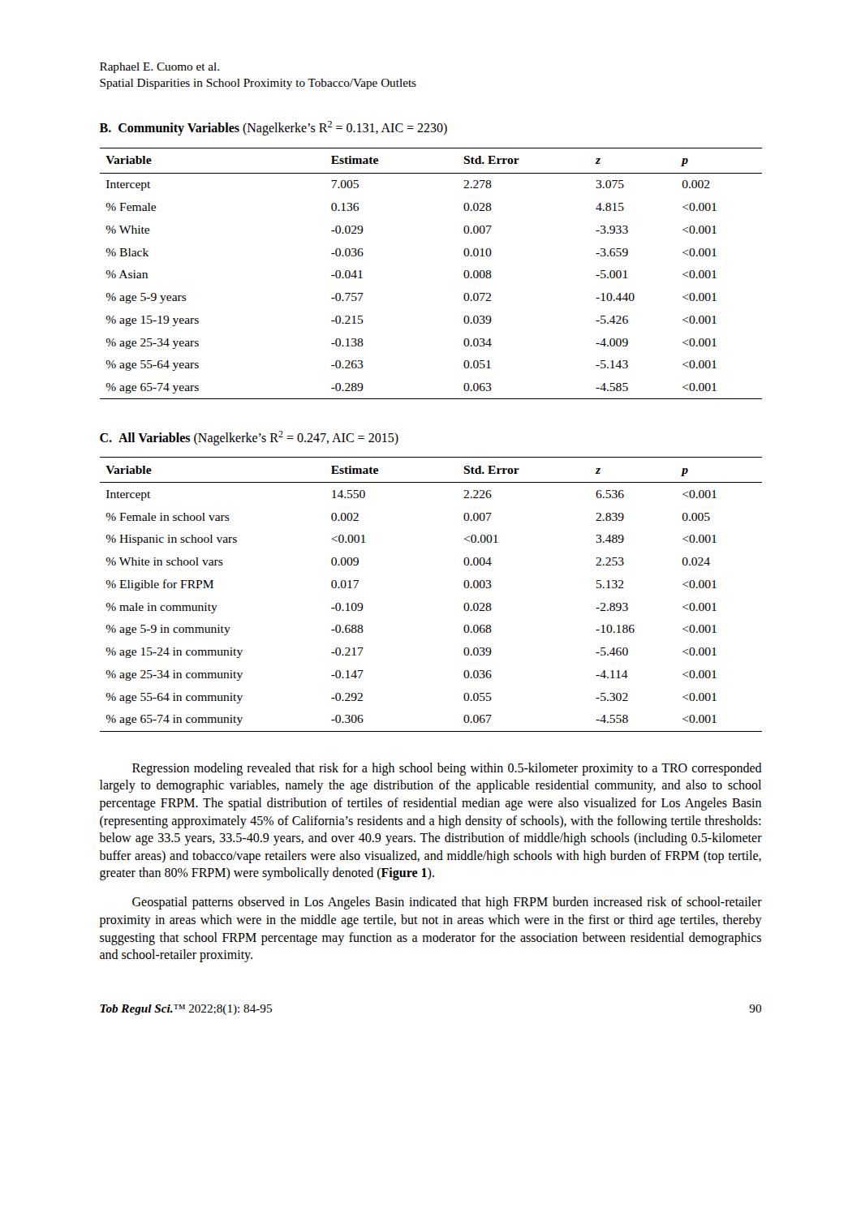Raphael E. Cuomo et al.
Spatial Disparities in School Proximity to Tobacco/Vape Outlets
B. Community Variables (Nagelkerke’s R2 = 0.131, AIC = 2230)
| Variable | Estimate | Std. Error | z | p |
| --- | --- | --- | --- | --- |
| Intercept | 7.005 | 2.278 | 3.075 | 0.002 |
| % Female | 0.136 | 0.028 | 4.815 | <0.001 |
| % White | -0.029 | 0.007 | -3.933 | <0.001 |
| % Black | -0.036 | 0.010 | -3.659 | <0.001 |
| % Asian | -0.041 | 0.008 | -5.001 | <0.001 |
| % age 5-9 years | -0.757 | 0.072 | -10.440 | <0.001 |
| % age 15-19 years | -0.215 | 0.039 | -5.426 | <0.001 |
| % age 25-34 years | -0.138 | 0.034 | -4.009 | <0.001 |
| % age 55-64 years | -0.263 | 0.051 | -5.143 | <0.001 |
| % age 65-74 years | -0.289 | 0.063 | -4.585 | <0.001 |
C. All Variables (Nagelkerke’s R2 = 0.247, AIC = 2015)
| Variable | Estimate | Std. Error | z | p |
| --- | --- | --- | --- | --- |
| Intercept | 14.550 | 2.226 | 6.536 | <0.001 |
| % Female in school vars | 0.002 | 0.007 | 2.839 | 0.005 |
| % Hispanic in school vars | <0.001 | <0.001 | 3.489 | <0.001 |
| % White in school vars | 0.009 | 0.004 | 2.253 | 0.024 |
| % Eligible for FRPM | 0.017 | 0.003 | 5.132 | <0.001 |
| % male in community | -0.109 | 0.028 | -2.893 | <0.001 |
| % age 5-9 in community | -0.688 | 0.068 | -10.186 | <0.001 |
| % age 15-24 in community | -0.217 | 0.039 | -5.460 | <0.001 |
| % age 25-34 in community | -0.147 | 0.036 | -4.114 | <0.001 |
| % age 55-64 in community | -0.292 | 0.055 | -5.302 | <0.001 |
| % age 65-74 in community | -0.306 | 0.067 | -4.558 | <0.001 |
Regression modeling revealed that risk for a high school being within 0.5-kilometer proximity to a TRO corresponded largely to demographic variables, namely the age distribution of the applicable residential community, and also to school percentage FRPM. The spatial distribution of tertiles of residential median age were also visualized for Los Angeles Basin (representing approximately 45% of California’s residents and a high density of schools), with the following tertile thresholds: below age 33.5 years, 33.5-40.9 years, and over 40.9 years. The distribution of middle/high schools (including 0.5-kilometer buffer areas) and tobacco/vape retailers were also visualized, and middle/high schools with high burden of FRPM (top tertile, greater than 80% FRPM) were symbolically denoted (Figure 1).
Geospatial patterns observed in Los Angeles Basin indicated that high FRPM burden increased risk of school-retailer proximity in areas which were in the middle age tertile, but not in areas which were in the first or third age tertiles, thereby suggesting that school FRPM percentage may function as a moderator for the association between residential demographics and school-retailer proximity.
Tob Regul Sci.™ 2022;8(1): 84-95 90